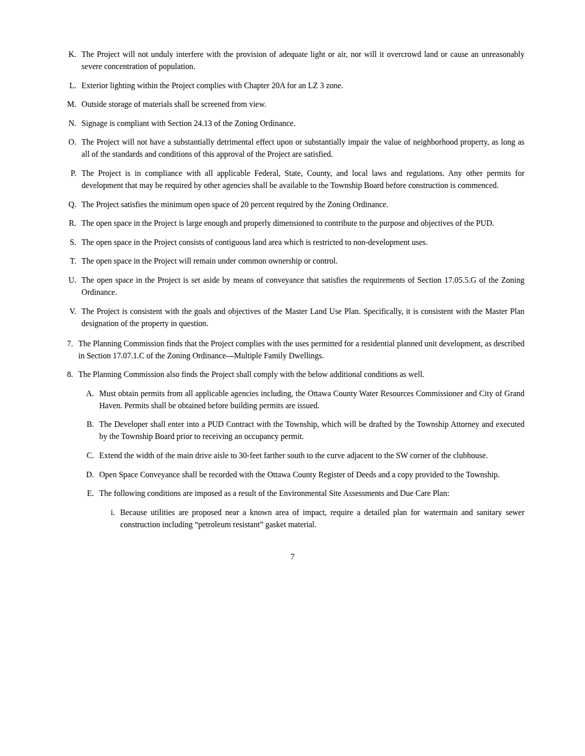The Project will not unduly interfere with the provision of adequate light or air, nor will it overcrowd land or cause an unreasonably severe concentration of population.
Exterior lighting within the Project complies with Chapter 20A for an LZ 3 zone.
Outside storage of materials shall be screened from view.
Signage is compliant with Section 24.13 of the Zoning Ordinance.
The Project will not have a substantially detrimental effect upon or substantially impair the value of neighborhood property, as long as all of the standards and conditions of this approval of the Project are satisfied.
The Project is in compliance with all applicable Federal, State, County, and local laws and regulations. Any other permits for development that may be required by other agencies shall be available to the Township Board before construction is commenced.
The Project satisfies the minimum open space of 20 percent required by the Zoning Ordinance.
The open space in the Project is large enough and properly dimensioned to contribute to the purpose and objectives of the PUD.
The open space in the Project consists of contiguous land area which is restricted to non-development uses.
The open space in the Project will remain under common ownership or control.
The open space in the Project is set aside by means of conveyance that satisfies the requirements of Section 17.05.5.G of the Zoning Ordinance.
The Project is consistent with the goals and objectives of the Master Land Use Plan. Specifically, it is consistent with the Master Plan designation of the property in question.
The Planning Commission finds that the Project complies with the uses permitted for a residential planned unit development, as described in Section 17.07.1.C of the Zoning Ordinance—Multiple Family Dwellings.
The Planning Commission also finds the Project shall comply with the below additional conditions as well.
Must obtain permits from all applicable agencies including, the Ottawa County Water Resources Commissioner and City of Grand Haven. Permits shall be obtained before building permits are issued.
The Developer shall enter into a PUD Contract with the Township, which will be drafted by the Township Attorney and executed by the Township Board prior to receiving an occupancy permit.
Extend the width of the main drive aisle to 30-feet farther south to the curve adjacent to the SW corner of the clubhouse.
Open Space Conveyance shall be recorded with the Ottawa County Register of Deeds and a copy provided to the Township.
The following conditions are imposed as a result of the Environmental Site Assessments and Due Care Plan:
Because utilities are proposed near a known area of impact, require a detailed plan for watermain and sanitary sewer construction including “petroleum resistant” gasket material.
7